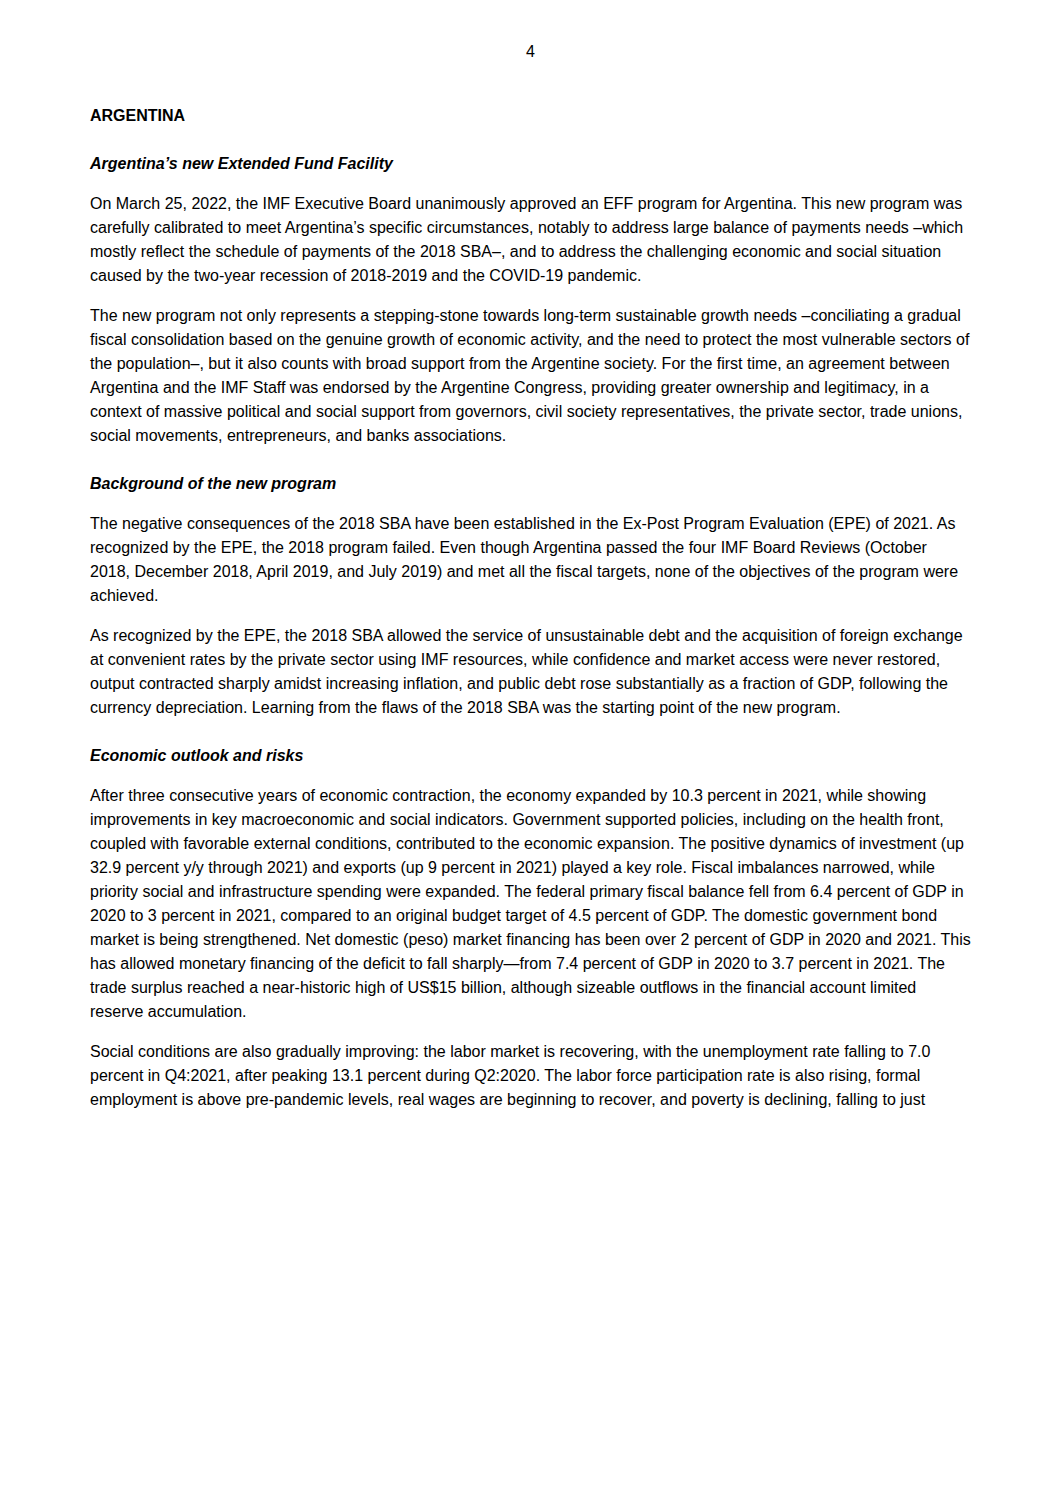4
ARGENTINA
Argentina’s new Extended Fund Facility
On March 25, 2022, the IMF Executive Board unanimously approved an EFF program for Argentina. This new program was carefully calibrated to meet Argentina’s specific circumstances, notably to address large balance of payments needs –which mostly reflect the schedule of payments of the 2018 SBA–, and to address the challenging economic and social situation caused by the two-year recession of 2018-2019 and the COVID-19 pandemic.
The new program not only represents a stepping-stone towards long-term sustainable growth needs –conciliating a gradual fiscal consolidation based on the genuine growth of economic activity, and the need to protect the most vulnerable sectors of the population–, but it also counts with broad support from the Argentine society. For the first time, an agreement between Argentina and the IMF Staff was endorsed by the Argentine Congress, providing greater ownership and legitimacy, in a context of massive political and social support from governors, civil society representatives, the private sector, trade unions, social movements, entrepreneurs, and banks associations.
Background of the new program
The negative consequences of the 2018 SBA have been established in the Ex-Post Program Evaluation (EPE) of 2021. As recognized by the EPE, the 2018 program failed. Even though Argentina passed the four IMF Board Reviews (October 2018, December 2018, April 2019, and July 2019) and met all the fiscal targets, none of the objectives of the program were achieved.
As recognized by the EPE, the 2018 SBA allowed the service of unsustainable debt and the acquisition of foreign exchange at convenient rates by the private sector using IMF resources, while confidence and market access were never restored, output contracted sharply amidst increasing inflation, and public debt rose substantially as a fraction of GDP, following the currency depreciation. Learning from the flaws of the 2018 SBA was the starting point of the new program.
Economic outlook and risks
After three consecutive years of economic contraction, the economy expanded by 10.3 percent in 2021, while showing improvements in key macroeconomic and social indicators. Government supported policies, including on the health front, coupled with favorable external conditions, contributed to the economic expansion. The positive dynamics of investment (up 32.9 percent y/y through 2021) and exports (up 9 percent in 2021) played a key role. Fiscal imbalances narrowed, while priority social and infrastructure spending were expanded. The federal primary fiscal balance fell from 6.4 percent of GDP in 2020 to 3 percent in 2021, compared to an original budget target of 4.5 percent of GDP. The domestic government bond market is being strengthened. Net domestic (peso) market financing has been over 2 percent of GDP in 2020 and 2021. This has allowed monetary financing of the deficit to fall sharply—from 7.4 percent of GDP in 2020 to 3.7 percent in 2021. The trade surplus reached a near-historic high of US$15 billion, although sizeable outflows in the financial account limited reserve accumulation.
Social conditions are also gradually improving: the labor market is recovering, with the unemployment rate falling to 7.0 percent in Q4:2021, after peaking 13.1 percent during Q2:2020. The labor force participation rate is also rising, formal employment is above pre-pandemic levels, real wages are beginning to recover, and poverty is declining, falling to just